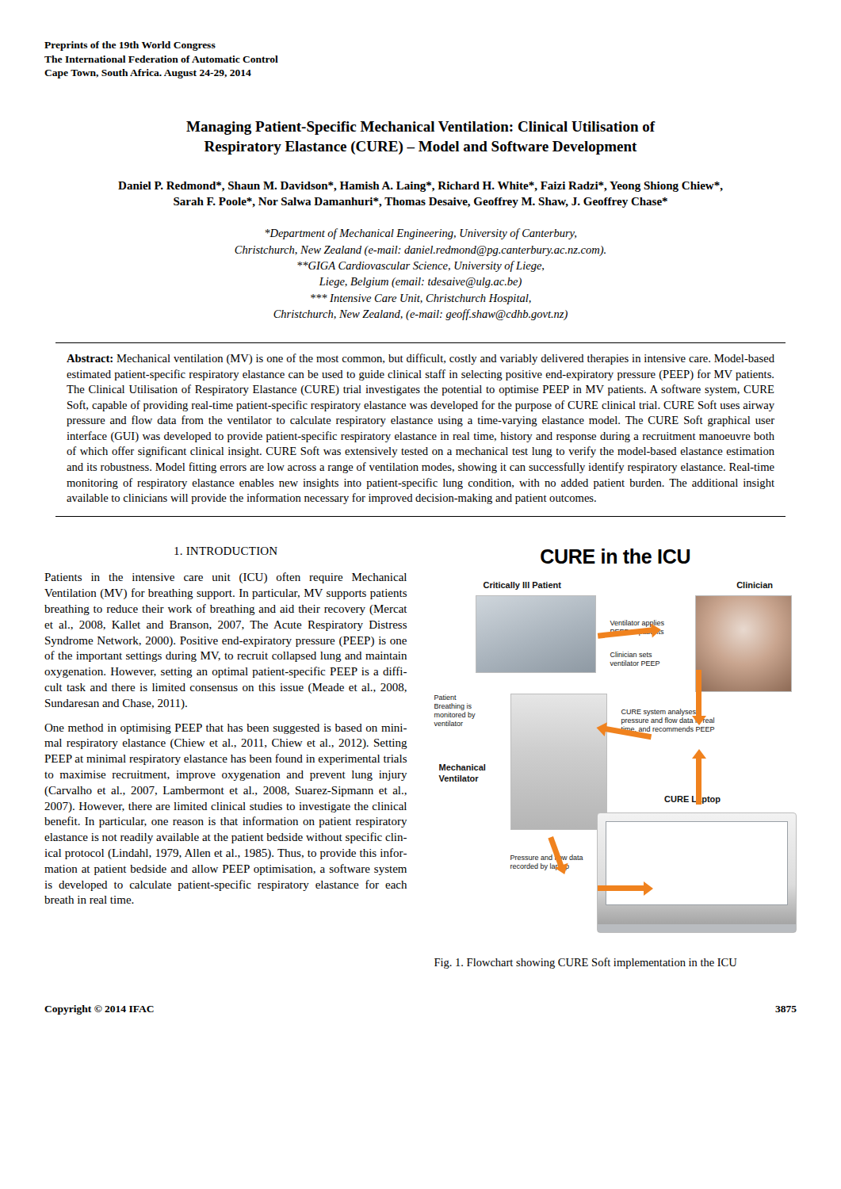Preprints of the 19th World Congress
The International Federation of Automatic Control
Cape Town, South Africa. August 24-29, 2014
Managing Patient-Specific Mechanical Ventilation: Clinical Utilisation of
Respiratory Elastance (CURE) – Model and Software Development
Daniel P. Redmond*, Shaun M. Davidson*, Hamish A. Laing*, Richard H. White*, Faizi Radzi*, Yeong Shiong Chiew*,
Sarah F. Poole*, Nor Salwa Damanhuri*, Thomas Desaive, Geoffrey M. Shaw, J. Geoffrey Chase*
*Department of Mechanical Engineering, University of Canterbury,
Christchurch, New Zealand (e-mail: daniel.redmond@pg.canterbury.ac.nz.com).
**GIGA Cardiovascular Science, University of Liege,
Liege, Belgium (email: tdesaive@ulg.ac.be)
*** Intensive Care Unit, Christchurch Hospital,
Christchurch, New Zealand, (e-mail: geoff.shaw@cdhb.govt.nz)
Abstract: Mechanical ventilation (MV) is one of the most common, but difficult, costly and variably delivered therapies in intensive care. Model-based estimated patient-specific respiratory elastance can be used to guide clinical staff in selecting positive end-expiratory pressure (PEEP) for MV patients. The Clinical Utilisation of Respiratory Elastance (CURE) trial investigates the potential to optimise PEEP in MV patients. A software system, CURE Soft, capable of providing real-time patient-specific respiratory elastance was developed for the purpose of CURE clinical trial. CURE Soft uses airway pressure and flow data from the ventilator to calculate respiratory elastance using a time-varying elastance model. The CURE Soft graphical user interface (GUI) was developed to provide patient-specific respiratory elastance in real time, history and response during a recruitment manoeuvre both of which offer significant clinical insight. CURE Soft was extensively tested on a mechanical test lung to verify the model-based elastance estimation and its robustness. Model fitting errors are low across a range of ventilation modes, showing it can successfully identify respiratory elastance. Real-time monitoring of respiratory elastance enables new insights into patient-specific lung condition, with no added patient burden. The additional insight available to clinicians will provide the information necessary for improved decision-making and patient outcomes.
1. INTRODUCTION
Patients in the intensive care unit (ICU) often require Mechanical Ventilation (MV) for breathing support. In particular, MV supports patients breathing to reduce their work of breathing and aid their recovery (Mercat et al., 2008, Kallet and Branson, 2007, The Acute Respiratory Distress Syndrome Network, 2000). Positive end-expiratory pressure (PEEP) is one of the important settings during MV, to recruit collapsed lung and maintain oxygenation. However, setting an optimal patient-specific PEEP is a difficult task and there is limited consensus on this issue (Meade et al., 2008, Sundaresan and Chase, 2011).
One method in optimising PEEP that has been suggested is based on minimal respiratory elastance (Chiew et al., 2011, Chiew et al., 2012). Setting PEEP at minimal respiratory elastance has been found in experimental trials to maximise recruitment, improve oxygenation and prevent lung injury (Carvalho et al., 2007, Lambermont et al., 2008, Suarez-Sipmann et al., 2007). However, there are limited clinical studies to investigate the clinical benefit. In particular, one reason is that information on patient respiratory elastance is not readily available at the patient bedside without specific clinical protocol (Lindahl, 1979, Allen et al., 1985). Thus, to provide this information at patient bedside and allow PEEP optimisation, a software system is developed to calculate patient-specific respiratory elastance for each breath in real time.
CURE in the ICU
Critically Ill Patient
Clinician
Ventilator applies
PEEP to patients
Clinician sets
ventilator PEEP
Patient
Breathing is
monitored by
ventilator
Mechanical
Ventilator
CURE system analyses
pressure and flow data in real
time, and recommends PEEP
CURE Laptop
Pressure and flow data
recorded by laptop
Fig. 1. Flowchart showing CURE Soft implementation in the ICU
Copyright © 2014 IFAC
3875